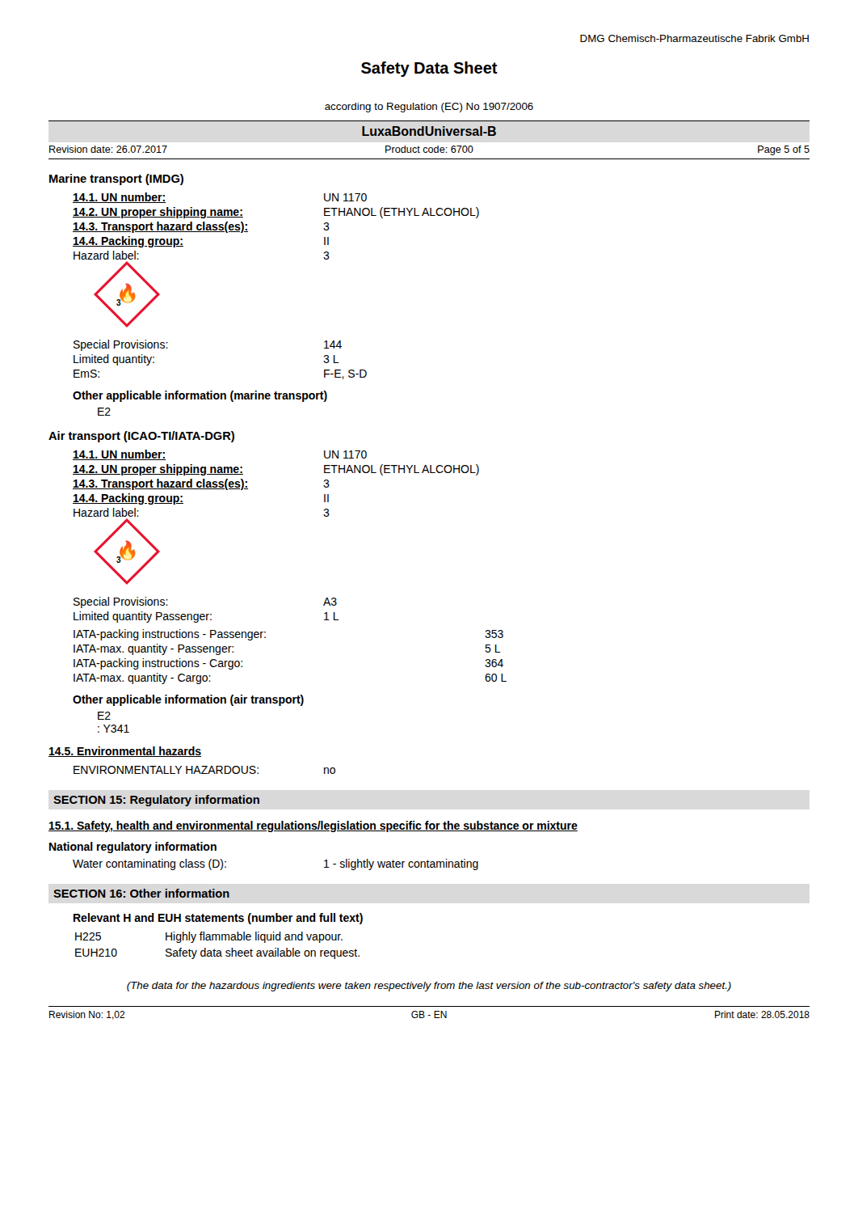DMG Chemisch-Pharmazeutische Fabrik GmbH
Safety Data Sheet
according to Regulation (EC) No 1907/2006
LuxaBondUniversal-B
Revision date: 26.07.2017 Product code: 6700 Page 5 of 5
Marine transport (IMDG)
| 14.1. UN number: | UN 1170 |
| 14.2. UN proper shipping name: | ETHANOL (ETHYL ALCOHOL) |
| 14.3. Transport hazard class(es): | 3 |
| 14.4. Packing group: | II |
| Hazard label: | 3 |
🔥
3
| Special Provisions: | 144 |
| Limited quantity: | 3 L |
| EmS: | F-E, S-D |
Other applicable information (marine transport)
E2
Air transport (ICAO-TI/IATA-DGR)
| 14.1. UN number: | UN 1170 |
| 14.2. UN proper shipping name: | ETHANOL (ETHYL ALCOHOL) |
| 14.3. Transport hazard class(es): | 3 |
| 14.4. Packing group: | II |
| Hazard label: | 3 |
🔥
3
| Special Provisions: | A3 |
| Limited quantity Passenger: | 1 L |
| IATA-packing instructions - Passenger: | 353 |
| IATA-max. quantity - Passenger: | 5 L |
| IATA-packing instructions - Cargo: | 364 |
| IATA-max. quantity - Cargo: | 60 L |
Other applicable information (air transport)
E2
: Y341
14.5. Environmental hazards
| ENVIRONMENTALLY HAZARDOUS: | no |
SECTION 15: Regulatory information
15.1. Safety, health and environmental regulations/legislation specific for the substance or mixture
National regulatory information
| Water contaminating class (D): | 1 - slightly water contaminating |
SECTION 16: Other information
Relevant H and EUH statements (number and full text)
| H225 | Highly flammable liquid and vapour. |
| EUH210 | Safety data sheet available on request. |
(The data for the hazardous ingredients were taken respectively from the last version of the sub-contractor's safety data sheet.)
Revision No: 1,02 GB - EN Print date: 28.05.2018